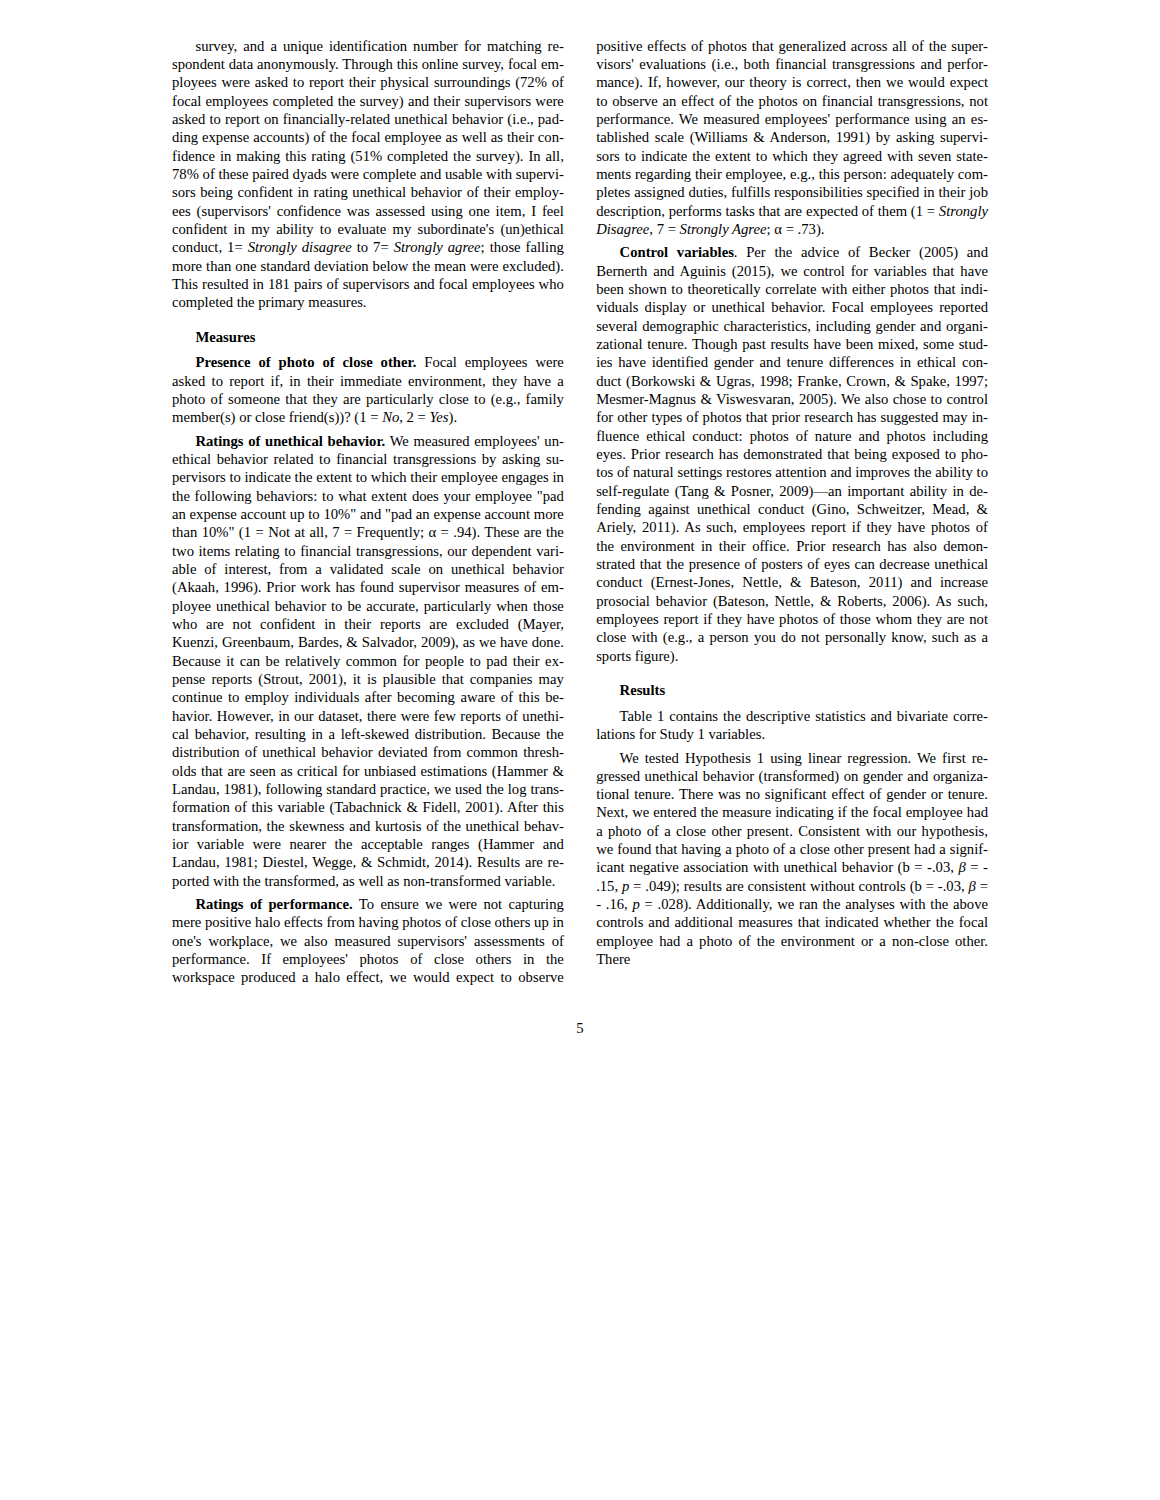survey, and a unique identification number for matching respondent data anonymously. Through this online survey, focal employees were asked to report their physical surroundings (72% of focal employees completed the survey) and their supervisors were asked to report on financially-related unethical behavior (i.e., padding expense accounts) of the focal employee as well as their confidence in making this rating (51% completed the survey). In all, 78% of these paired dyads were complete and usable with supervisors being confident in rating unethical behavior of their employees (supervisors' confidence was assessed using one item, I feel confident in my ability to evaluate my subordinate's (un)ethical conduct, 1= Strongly disagree to 7= Strongly agree; those falling more than one standard deviation below the mean were excluded). This resulted in 181 pairs of supervisors and focal employees who completed the primary measures.
Measures
Presence of photo of close other. Focal employees were asked to report if, in their immediate environment, they have a photo of someone that they are particularly close to (e.g., family member(s) or close friend(s))? (1 = No, 2 = Yes).
Ratings of unethical behavior. We measured employees' unethical behavior related to financial transgressions by asking supervisors to indicate the extent to which their employee engages in the following behaviors: to what extent does your employee "pad an expense account up to 10%" and "pad an expense account more than 10%" (1 = Not at all, 7 = Frequently; α = .94). These are the two items relating to financial transgressions, our dependent variable of interest, from a validated scale on unethical behavior (Akaah, 1996). Prior work has found supervisor measures of employee unethical behavior to be accurate, particularly when those who are not confident in their reports are excluded (Mayer, Kuenzi, Greenbaum, Bardes, & Salvador, 2009), as we have done. Because it can be relatively common for people to pad their expense reports (Strout, 2001), it is plausible that companies may continue to employ individuals after becoming aware of this behavior. However, in our dataset, there were few reports of unethical behavior, resulting in a left-skewed distribution. Because the distribution of unethical behavior deviated from common thresholds that are seen as critical for unbiased estimations (Hammer & Landau, 1981), following standard practice, we used the log transformation of this variable (Tabachnick & Fidell, 2001). After this transformation, the skewness and kurtosis of the unethical behavior variable were nearer the acceptable ranges (Hammer and Landau, 1981; Diestel, Wegge, & Schmidt, 2014). Results are reported with the transformed, as well as non-transformed variable.
Ratings of performance. To ensure we were not capturing mere positive halo effects from having photos of close others up in one's workplace, we also measured supervisors' assessments of performance. If employees' photos of close others in the workspace produced a halo effect, we would expect to observe positive effects of photos that generalized across all of the supervisors' evaluations (i.e., both financial transgressions and performance). If, however, our theory is correct, then we would expect to observe an effect of the photos on financial transgressions, not performance. We measured employees' performance using an established scale (Williams & Anderson, 1991) by asking supervisors to indicate the extent to which they agreed with seven statements regarding their employee, e.g., this person: adequately completes assigned duties, fulfills responsibilities specified in their job description, performs tasks that are expected of them (1 = Strongly Disagree, 7 = Strongly Agree; α = .73).
Control variables. Per the advice of Becker (2005) and Bernerth and Aguinis (2015), we control for variables that have been shown to theoretically correlate with either photos that individuals display or unethical behavior. Focal employees reported several demographic characteristics, including gender and organizational tenure. Though past results have been mixed, some studies have identified gender and tenure differences in ethical conduct (Borkowski & Ugras, 1998; Franke, Crown, & Spake, 1997; Mesmer-Magnus & Viswesvaran, 2005). We also chose to control for other types of photos that prior research has suggested may influence ethical conduct: photos of nature and photos including eyes. Prior research has demonstrated that being exposed to photos of natural settings restores attention and improves the ability to self-regulate (Tang & Posner, 2009)—an important ability in defending against unethical conduct (Gino, Schweitzer, Mead, & Ariely, 2011). As such, employees report if they have photos of the environment in their office. Prior research has also demonstrated that the presence of posters of eyes can decrease unethical conduct (Ernest-Jones, Nettle, & Bateson, 2011) and increase prosocial behavior (Bateson, Nettle, & Roberts, 2006). As such, employees report if they have photos of those whom they are not close with (e.g., a person you do not personally know, such as a sports figure).
Results
Table 1 contains the descriptive statistics and bivariate correlations for Study 1 variables.
We tested Hypothesis 1 using linear regression. We first regressed unethical behavior (transformed) on gender and organizational tenure. There was no significant effect of gender or tenure. Next, we entered the measure indicating if the focal employee had a photo of a close other present. Consistent with our hypothesis, we found that having a photo of a close other present had a significant negative association with unethical behavior (b = -.03, β = - .15, p = .049); results are consistent without controls (b = -.03, β = - .16, p = .028). Additionally, we ran the analyses with the above controls and additional measures that indicated whether the focal employee had a photo of the environment or a non-close other. There
5